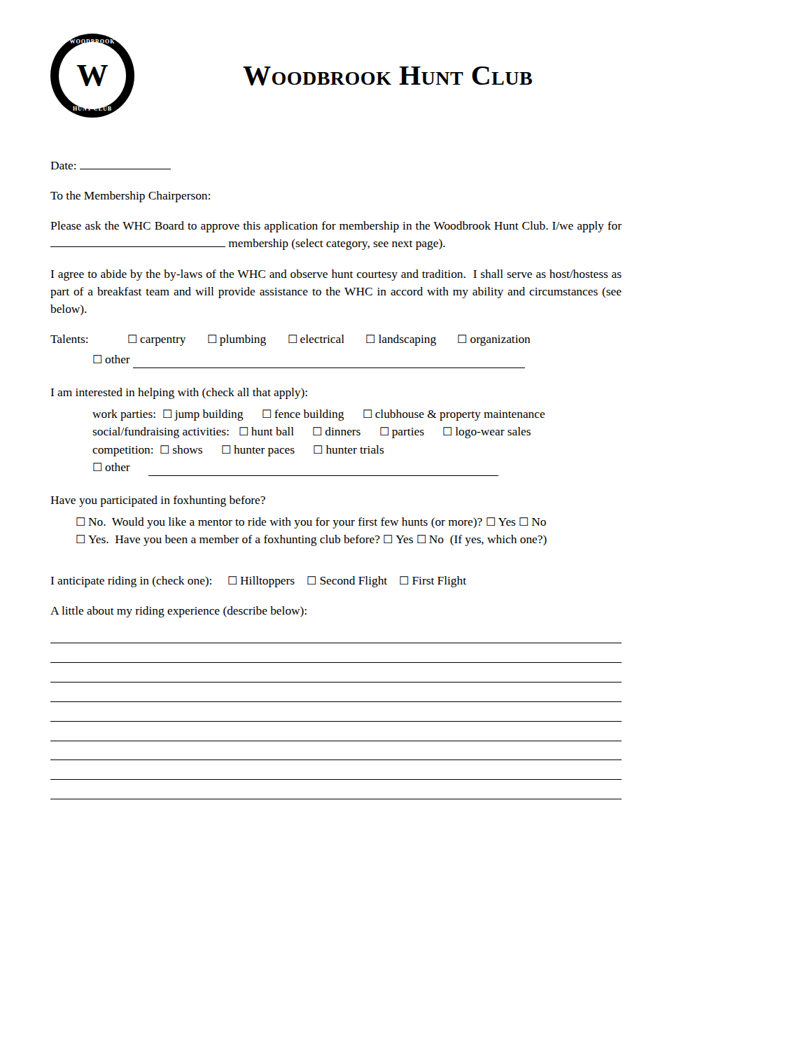WOODBROOK
W
HUNT CLUB
Woodbrook Hunt Club
Date:
To the Membership Chairperson:
Please ask the WHC Board to approve this application for membership in the Woodbrook Hunt Club. I/we apply for membership (select category, see next page).
I agree to abide by the by-laws of the WHC and observe hunt courtesy and tradition. I shall serve as host/hostess as part of a breakfast team and will provide assistance to the WHC in accord with my ability and circumstances (see below).
Talents:
carpentry plumbing electrical landscaping organization
other
I am interested in helping with (check all that apply):
work parties: jump building fence building clubhouse & property maintenance
social/fundraising activities: hunt ball dinners parties logo-wear sales
competition: shows hunter paces hunter trials
other
Have you participated in foxhunting before?
No. Would you like a mentor to ride with you for your first few hunts (or more)? Yes No
Yes. Have you been a member of a foxhunting club before? Yes No (If yes, which one?)
I anticipate riding in (check one): Hilltoppers Second Flight First Flight
A little about my riding experience (describe below):